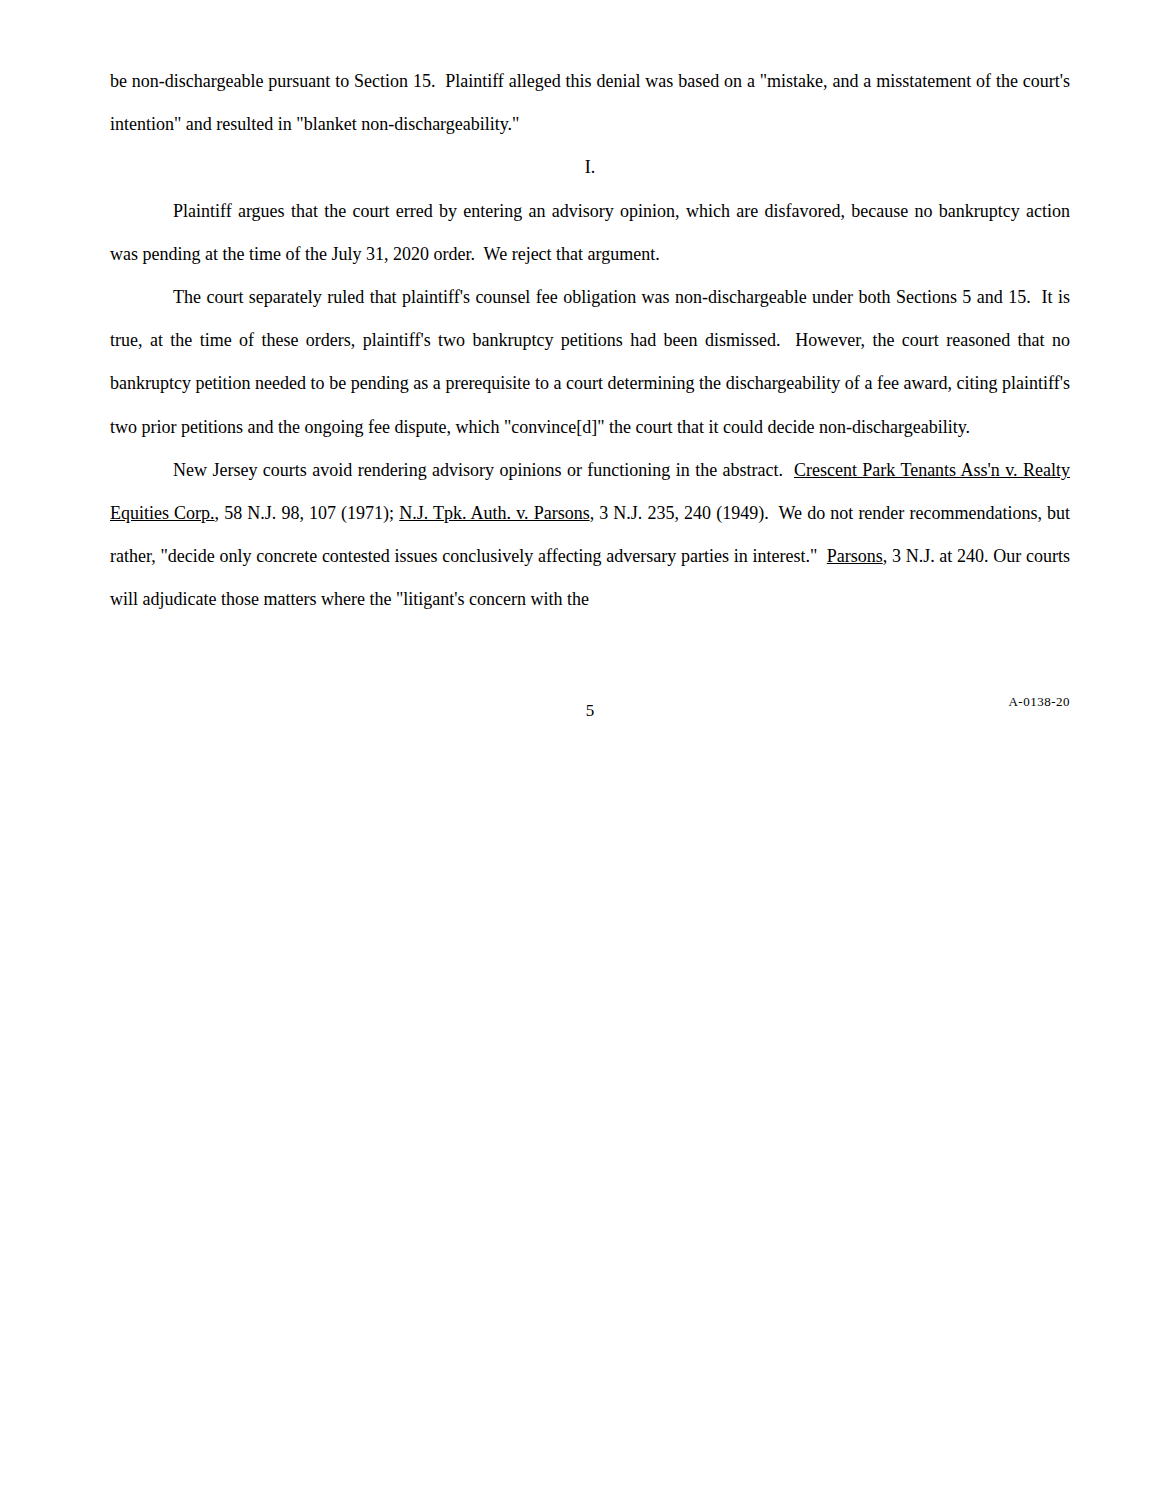be non-dischargeable pursuant to Section 15. Plaintiff alleged this denial was based on a "mistake, and a misstatement of the court's intention" and resulted in "blanket non-dischargeability."
I.
Plaintiff argues that the court erred by entering an advisory opinion, which are disfavored, because no bankruptcy action was pending at the time of the July 31, 2020 order. We reject that argument.
The court separately ruled that plaintiff's counsel fee obligation was non-dischargeable under both Sections 5 and 15. It is true, at the time of these orders, plaintiff's two bankruptcy petitions had been dismissed. However, the court reasoned that no bankruptcy petition needed to be pending as a prerequisite to a court determining the dischargeability of a fee award, citing plaintiff's two prior petitions and the ongoing fee dispute, which "convince[d]" the court that it could decide non-dischargeability.
New Jersey courts avoid rendering advisory opinions or functioning in the abstract. Crescent Park Tenants Ass'n v. Realty Equities Corp., 58 N.J. 98, 107 (1971); N.J. Tpk. Auth. v. Parsons, 3 N.J. 235, 240 (1949). We do not render recommendations, but rather, "decide only concrete contested issues conclusively affecting adversary parties in interest." Parsons, 3 N.J. at 240. Our courts will adjudicate those matters where the "litigant's concern with the
5 A-0138-20